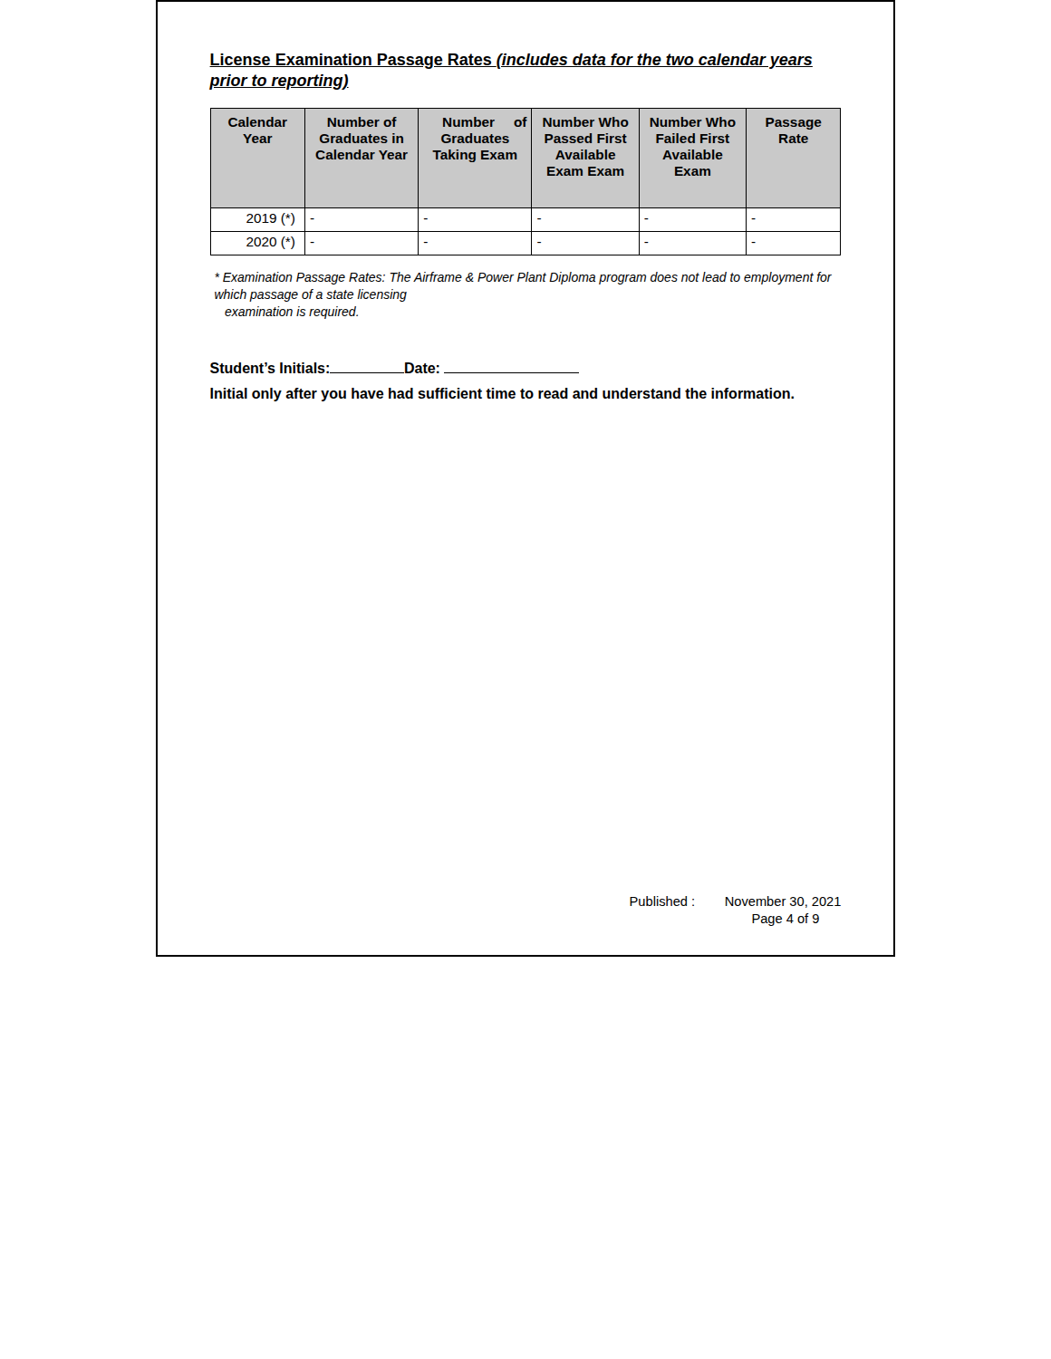License Examination Passage Rates (includes data for the two calendar years prior to reporting)
| Calendar Year | Number of Graduates in Calendar Year | Number of Graduates Taking Exam | Number Who Passed First Available Exam Exam | Number Who Failed First Available Exam | Passage Rate |
| --- | --- | --- | --- | --- | --- |
| 2019 (*) | - | - | - | - | - |
| 2020 (*) | - | - | - | - | - |
* Examination Passage Rates: The Airframe & Power Plant Diploma program does not lead to employment for which passage of a state licensing examination is required.
Student’s Initials: Date: Initial only after you have had sufficient time to read and understand the information.
Published : November 30, 2021 Page 4 of 9